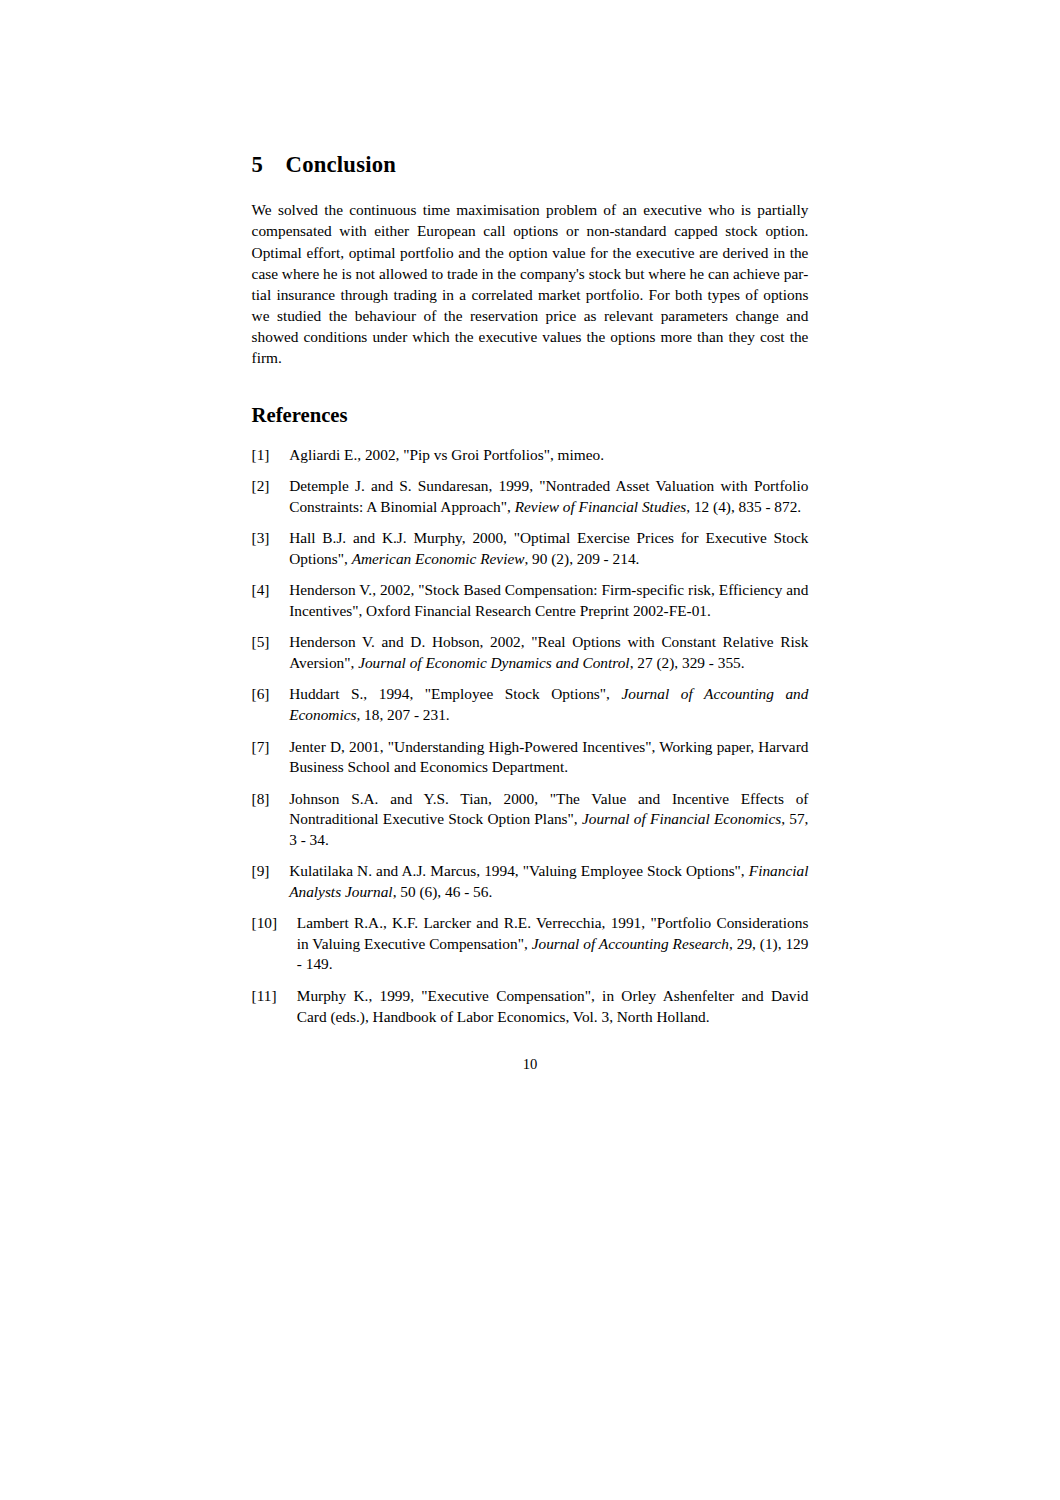5 Conclusion
We solved the continuous time maximisation problem of an executive who is partially compensated with either European call options or non-standard capped stock option. Optimal effort, optimal portfolio and the option value for the executive are derived in the case where he is not allowed to trade in the company's stock but where he can achieve partial insurance through trading in a correlated market portfolio. For both types of options we studied the behaviour of the reservation price as relevant parameters change and showed conditions under which the executive values the options more than they cost the firm.
References
[1] Agliardi E., 2002, "Pip vs Groi Portfolios", mimeo.
[2] Detemple J. and S. Sundaresan, 1999, "Nontraded Asset Valuation with Portfolio Constraints: A Binomial Approach", Review of Financial Studies, 12 (4), 835 - 872.
[3] Hall B.J. and K.J. Murphy, 2000, "Optimal Exercise Prices for Executive Stock Options", American Economic Review, 90 (2), 209 - 214.
[4] Henderson V., 2002, "Stock Based Compensation: Firm-specific risk, Efficiency and Incentives", Oxford Financial Research Centre Preprint 2002-FE-01.
[5] Henderson V. and D. Hobson, 2002, "Real Options with Constant Relative Risk Aversion", Journal of Economic Dynamics and Control, 27 (2), 329 - 355.
[6] Huddart S., 1994, "Employee Stock Options", Journal of Accounting and Economics, 18, 207 - 231.
[7] Jenter D, 2001, "Understanding High-Powered Incentives", Working paper, Harvard Business School and Economics Department.
[8] Johnson S.A. and Y.S. Tian, 2000, "The Value and Incentive Effects of Nontraditional Executive Stock Option Plans", Journal of Financial Economics, 57, 3 - 34.
[9] Kulatilaka N. and A.J. Marcus, 1994, "Valuing Employee Stock Options", Financial Analysts Journal, 50 (6), 46 - 56.
[10] Lambert R.A., K.F. Larcker and R.E. Verrecchia, 1991, "Portfolio Considerations in Valuing Executive Compensation", Journal of Accounting Research, 29, (1), 129 - 149.
[11] Murphy K., 1999, "Executive Compensation", in Orley Ashenfelter and David Card (eds.), Handbook of Labor Economics, Vol. 3, North Holland.
10